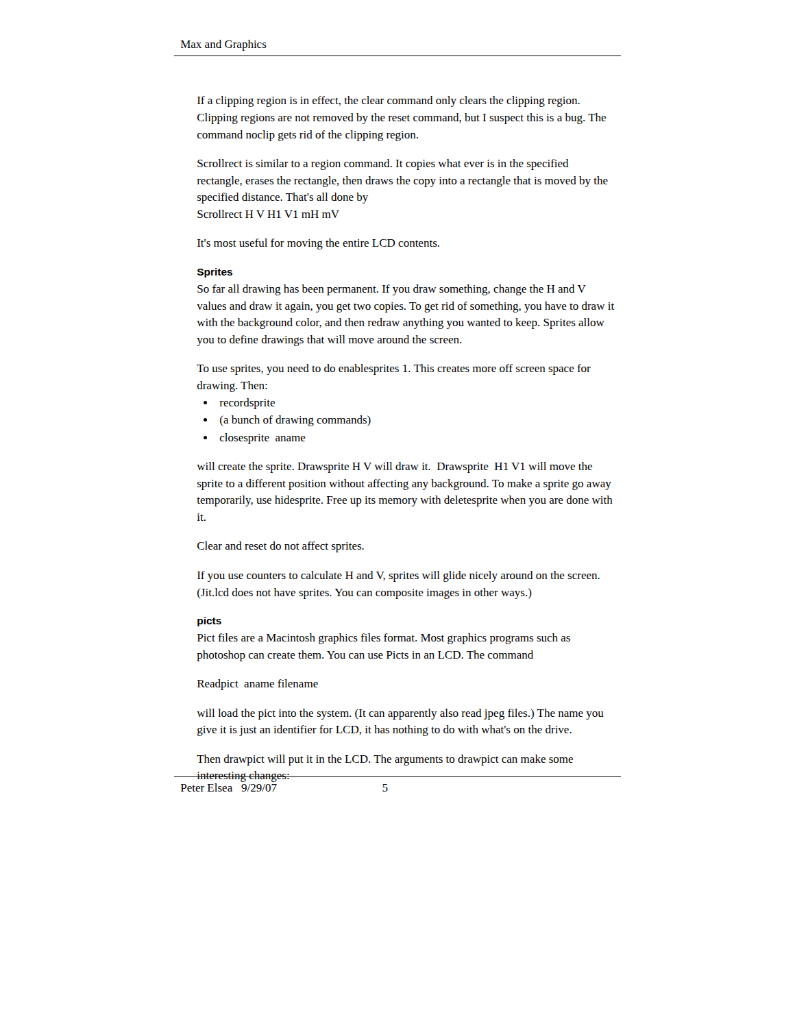Max and Graphics
If a clipping region is in effect, the clear command only clears the clipping region. Clipping regions are not removed by the reset command, but I suspect this is a bug. The command noclip gets rid of the clipping region.
Scrollrect is similar to a region command. It copies what ever is in the specified rectangle, erases the rectangle, then draws the copy into a rectangle that is moved by the specified distance. That's all done by
Scrollrect H V H1 V1 mH mV
It's most useful for moving the entire LCD contents.
Sprites
So far all drawing has been permanent. If you draw something, change the H and V values and draw it again, you get two copies. To get rid of something, you have to draw it with the background color, and then redraw anything you wanted to keep. Sprites allow you to define drawings that will move around the screen.
To use sprites, you need to do enablesprites 1. This creates more off screen space for drawing. Then:
recordsprite
(a bunch of drawing commands)
closesprite aname
will create the sprite. Drawsprite H V will draw it. Drawsprite H1 V1 will move the sprite to a different position without affecting any background. To make a sprite go away temporarily, use hidesprite. Free up its memory with deletesprite when you are done with it.
Clear and reset do not affect sprites.
If you use counters to calculate H and V, sprites will glide nicely around on the screen. (Jit.lcd does not have sprites. You can composite images in other ways.)
picts
Pict files are a Macintosh graphics files format. Most graphics programs such as photoshop can create them. You can use Picts in an LCD. The command
Readpict aname filename
will load the pict into the system. (It can apparently also read jpeg files.) The name you give it is just an identifier for LCD, it has nothing to do with what's on the drive.
Then drawpict will put it in the LCD. The arguments to drawpict can make some interesting changes:
Peter Elsea 9/29/075